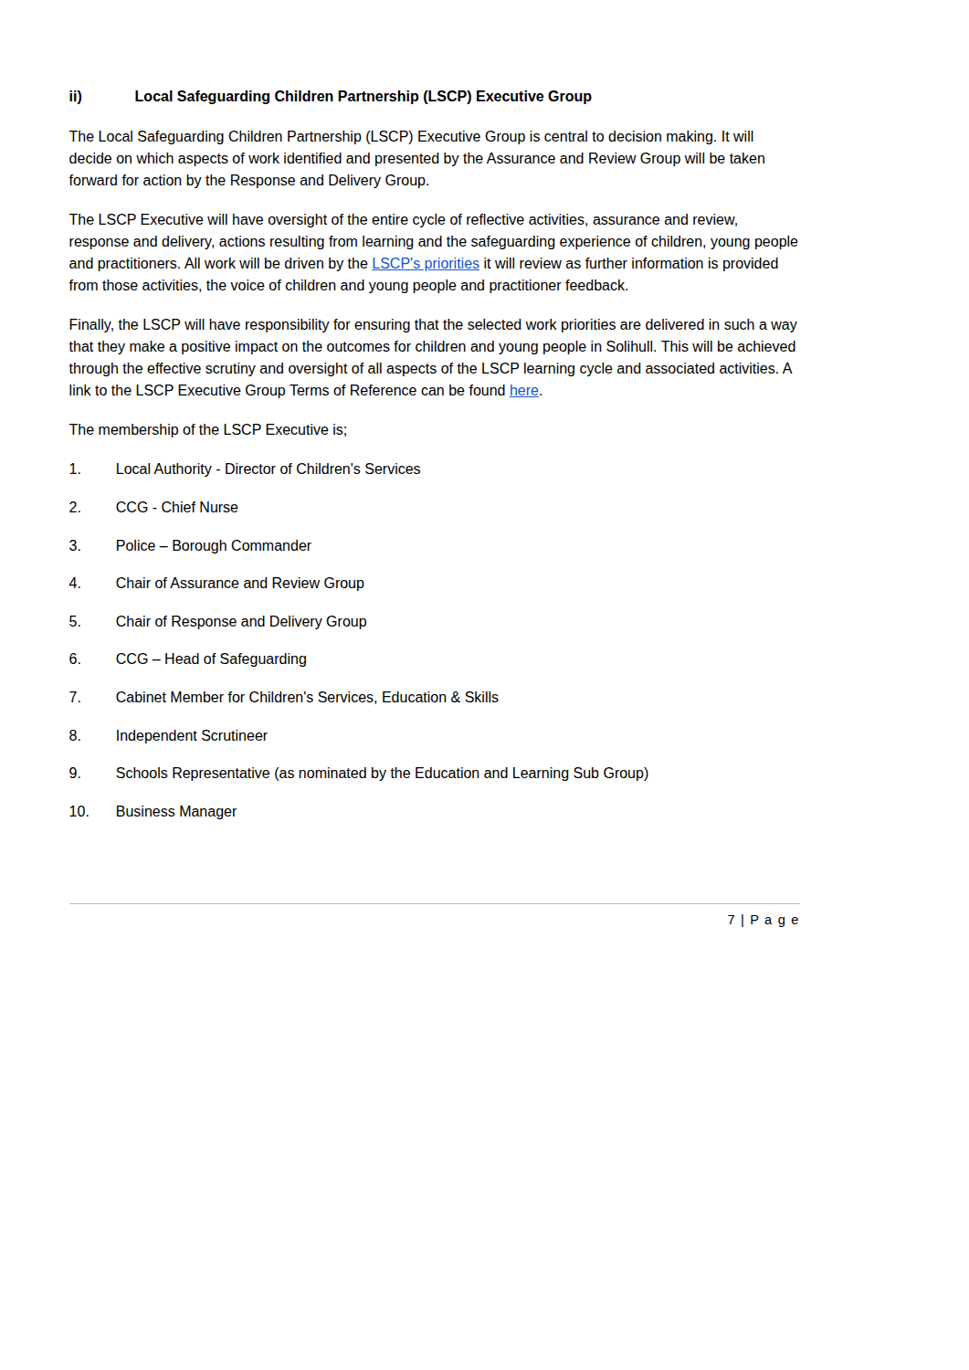ii) Local Safeguarding Children Partnership (LSCP) Executive Group
The Local Safeguarding Children Partnership (LSCP) Executive Group is central to decision making. It will decide on which aspects of work identified and presented by the Assurance and Review Group will be taken forward for action by the Response and Delivery Group.
The LSCP Executive will have oversight of the entire cycle of reflective activities, assurance and review, response and delivery, actions resulting from learning and the safeguarding experience of children, young people and practitioners. All work will be driven by the LSCP's priorities it will review as further information is provided from those activities, the voice of children and young people and practitioner feedback.
Finally, the LSCP will have responsibility for ensuring that the selected work priorities are delivered in such a way that they make a positive impact on the outcomes for children and young people in Solihull. This will be achieved through the effective scrutiny and oversight of all aspects of the LSCP learning cycle and associated activities. A link to the LSCP Executive Group Terms of Reference can be found here.
The membership of the LSCP Executive is;
Local Authority - Director of Children's Services
CCG - Chief Nurse
Police – Borough Commander
Chair of Assurance and Review Group
Chair of Response and Delivery Group
CCG – Head of Safeguarding
Cabinet Member for Children's Services, Education & Skills
Independent Scrutineer
Schools Representative (as nominated by the Education and Learning Sub Group)
Business Manager
7 | P a g e